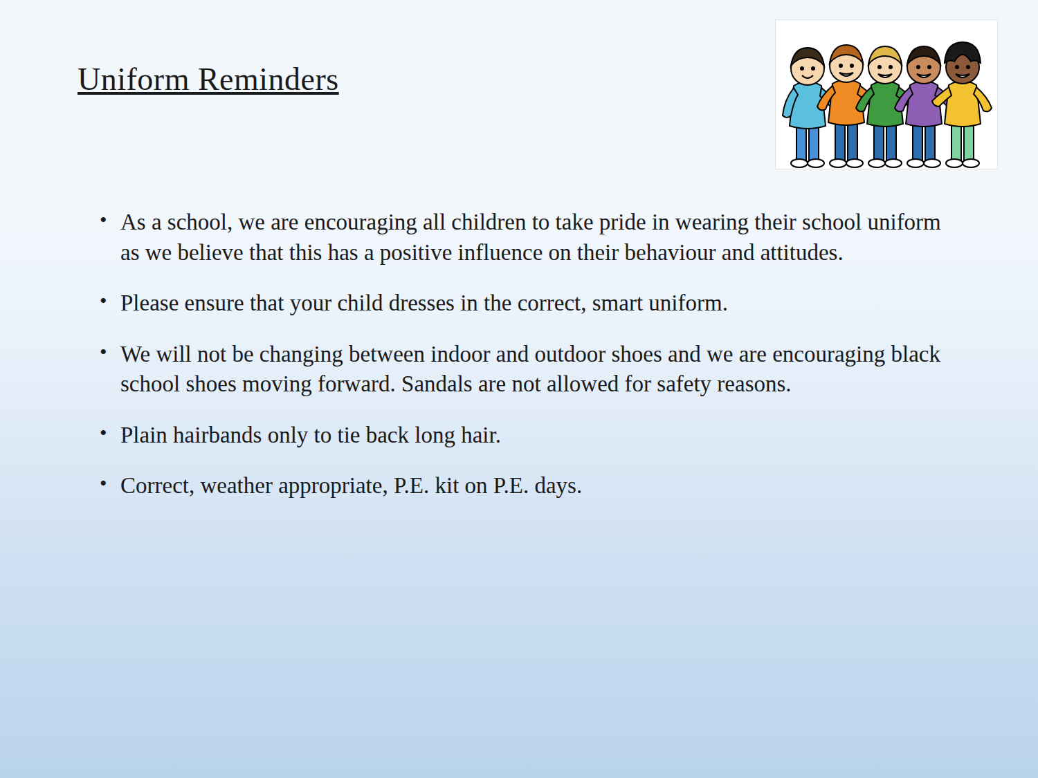Uniform Reminders
As a school, we are encouraging all children to take pride in wearing their school uniform as we believe that this has a positive influence on their behaviour and attitudes.
Please ensure that your child dresses in the correct, smart uniform.
We will not be changing between indoor and outdoor shoes and we are encouraging black school shoes moving forward. Sandals are not allowed for safety reasons.
Plain hairbands only to tie back long hair.
Correct, weather appropriate, P.E. kit on P.E. days.